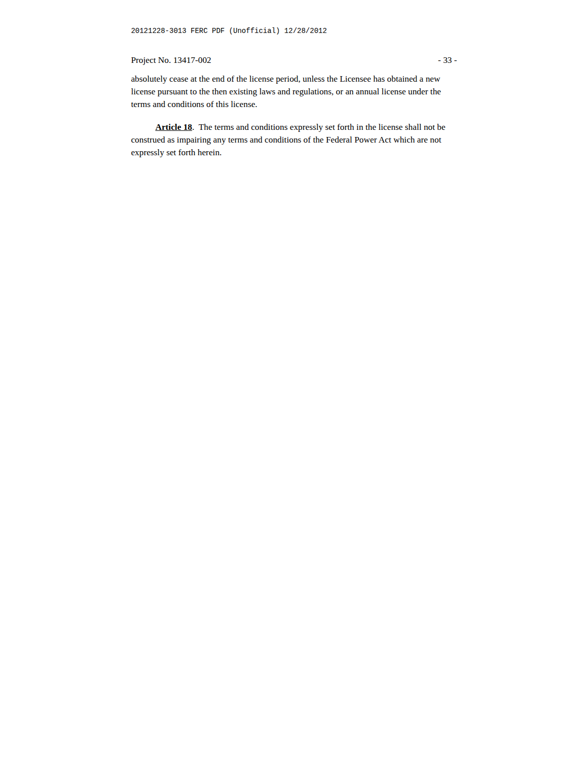20121228-3013 FERC PDF (Unofficial) 12/28/2012
Project No. 13417-002
- 33 -
absolutely cease at the end of the license period, unless the Licensee has obtained a new license pursuant to the then existing laws and regulations, or an annual license under the terms and conditions of this license.
Article 18. The terms and conditions expressly set forth in the license shall not be construed as impairing any terms and conditions of the Federal Power Act which are not expressly set forth herein.